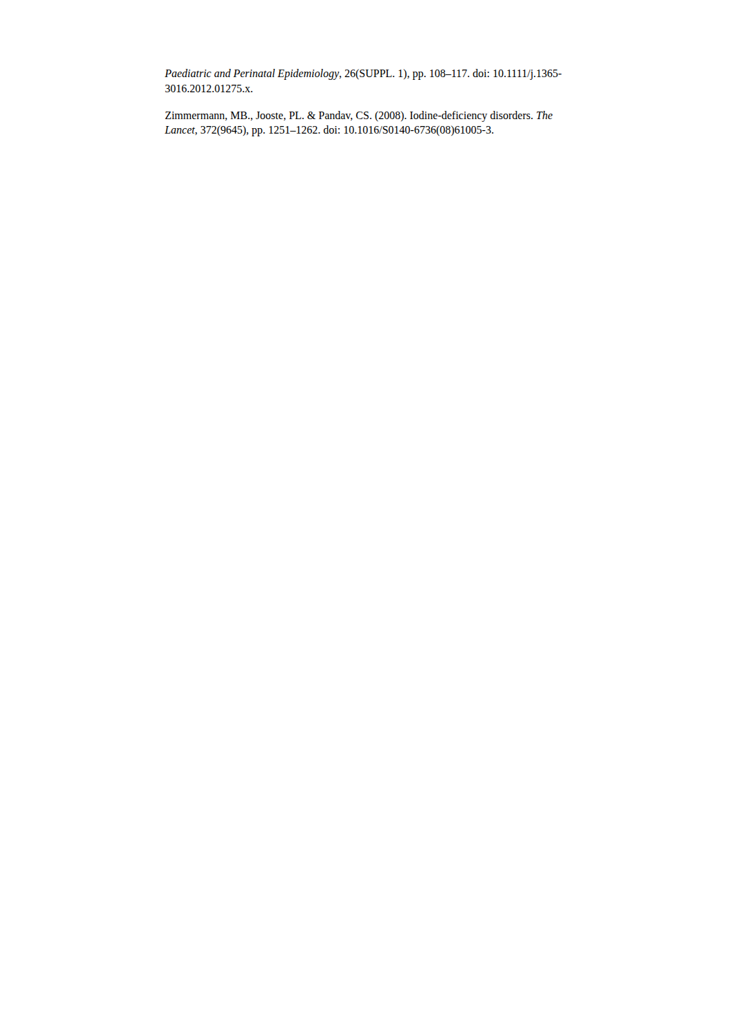Paediatric and Perinatal Epidemiology, 26(SUPPL. 1), pp. 108–117. doi: 10.1111/j.1365-3016.2012.01275.x.
Zimmermann, MB., Jooste, PL. & Pandav, CS. (2008). Iodine-deficiency disorders. The Lancet, 372(9645), pp. 1251–1262. doi: 10.1016/S0140-6736(08)61005-3.